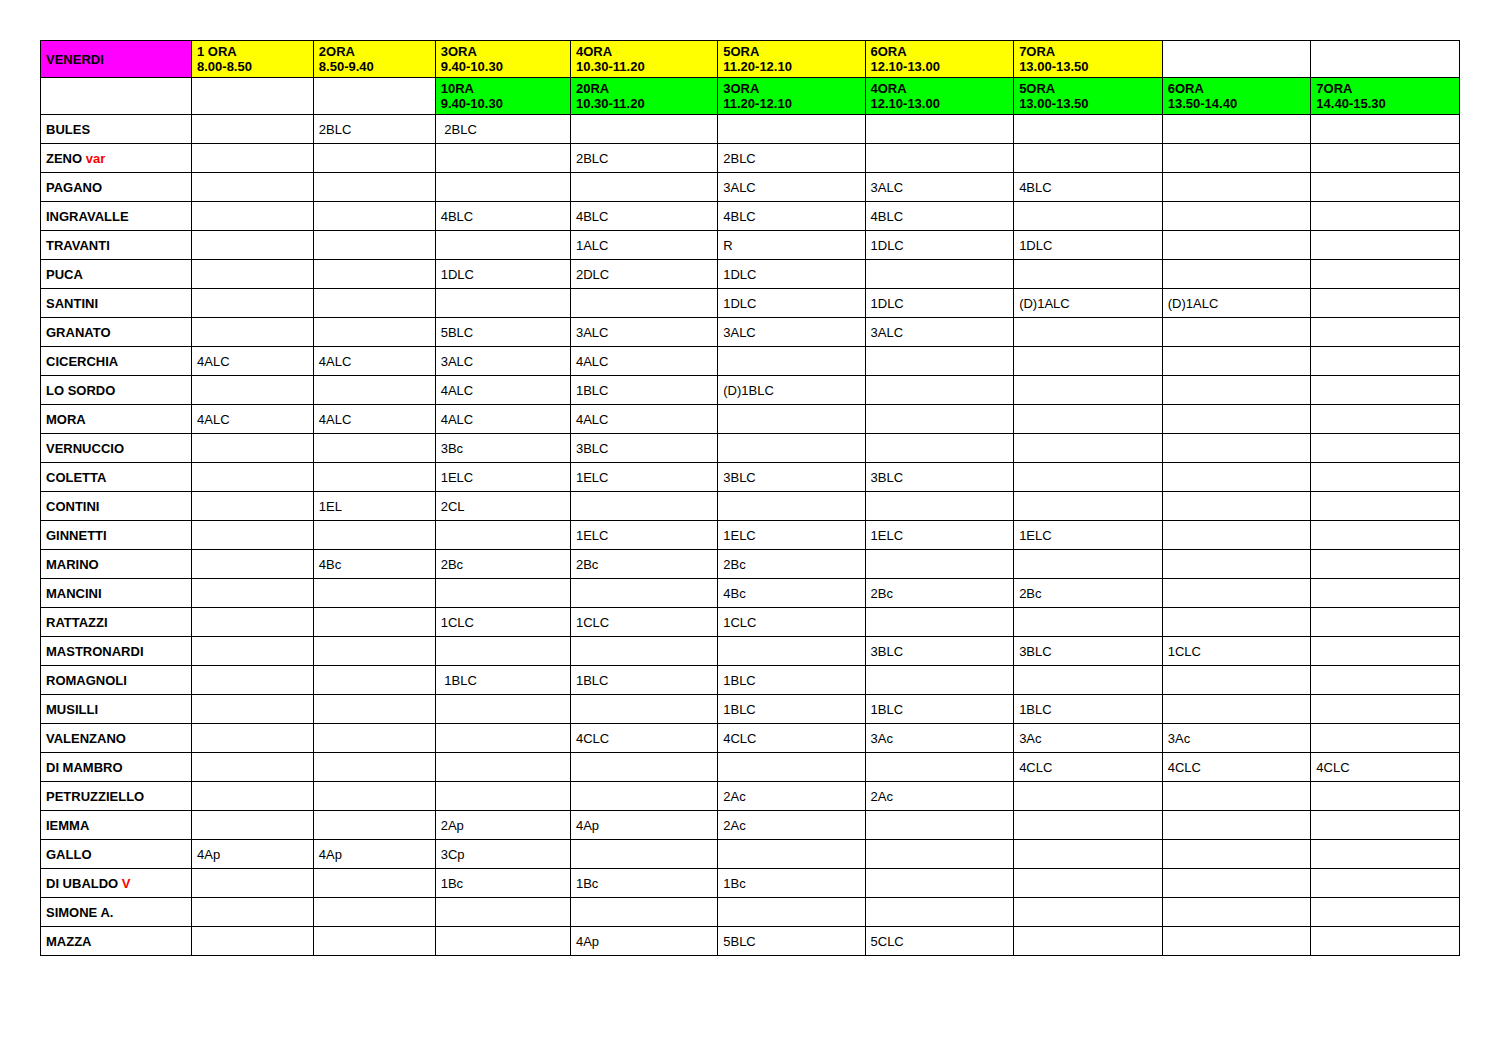| VENERDI | 1 ORA 8.00-8.50 | 2ORA 8.50-9.40 | 3ORA 9.40-10.30 | 4ORA 10.30-11.20 | 5ORA 11.20-12.10 | 6ORA 12.10-13.00 | 7ORA 13.00-13.50 | | |
| | | | 10RA 9.40-10.30 | 20RA 10.30-11.20 | 3ORA 11.20-12.10 | 4ORA 12.10-13.00 | 5ORA 13.00-13.50 | 6ORA 13.50-14.40 | 7ORA 14.40-15.30 |
| BULES | | 2BLC | 2BLC | | | | | | |
| ZENO var | | | | 2BLC | 2BLC | | | | |
| PAGANO | | | | | 3ALC | 3ALC | 4BLC | | |
| INGRAVALLE | | | 4BLC | 4BLC | 4BLC | 4BLC | | | |
| TRAVANTI | | | | 1ALC | R | 1DLC | 1DLC | | |
| PUCA | | | 1DLC | 2DLC | 1DLC | | | | |
| SANTINI | | | | | 1DLC | 1DLC | (D)1ALC | (D)1ALC | |
| GRANATO | | | 5BLC | 3ALC | 3ALC | 3ALC | | | |
| CICERCHIA | 4ALC | 4ALC | 3ALC | 4ALC | | | | | |
| LO SORDO | | | 4ALC | 1BLC | (D)1BLC | | | | |
| MORA | 4ALC | 4ALC | 4ALC | 4ALC | | | | | |
| VERNUCCIO | | | 3Bc | 3BLC | | | | | |
| COLETTA | | | 1ELC | 1ELC | 3BLC | 3BLC | | | |
| CONTINI | | 1EL | 2CL | | | | | | |
| GINNETTI | | | | 1ELC | 1ELC | 1ELC | 1ELC | | |
| MARINO | | 4Bc | 2Bc | 2Bc | 2Bc | | | | |
| MANCINI | | | | | 4Bc | 2Bc | 2Bc | | |
| RATTAZZI | | | 1CLC | 1CLC | 1CLC | | | | |
| MASTRONARDI | | | | | | 3BLC | 3BLC | 1CLC | |
| ROMAGNOLI | | | 1BLC | 1BLC | 1BLC | | | | |
| MUSILLI | | | | | 1BLC | 1BLC | 1BLC | | |
| VALENZANO | | | | 4CLC | 4CLC | 3Ac | 3Ac | 3Ac | |
| DI MAMBRO | | | | | | | 4CLC | 4CLC | 4CLC |
| PETRUZZIELLO | | | | | 2Ac | 2Ac | | | |
| IEMMA | | | 2Ap | 4Ap | 2Ac | | | | |
| GALLO | 4Ap | 4Ap | 3Cp | | | | | | |
| DI UBALDO V | | | 1Bc | 1Bc | 1Bc | | | | |
| SIMONE A. | | | | | | | | | |
| MAZZA | | | | 4Ap | 5BLC | 5CLC | | | |